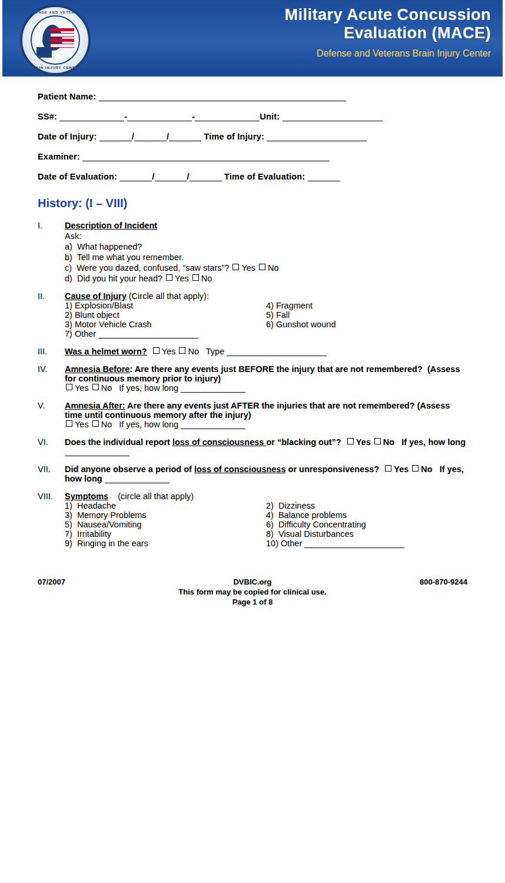DEFENSE AND VETERANS
BRAIN INJURY CENTER
Military Acute Concussion
Evaluation (MACE)
Defense and Veterans Brain Injury Center
Patient Name:
SS#: - - Unit:
Date of Injury: / / Time of Injury:
Examiner:
Date of Evaluation: / / Time of Evaluation:
History: (I – VIII)
I.
Description of Incident
Ask:
a) What happened?
b) Tell me what you remember.
c) Were you dazed, confused, “saw stars”? Yes No
d) Did you hit your head? Yes No
II.
Cause of Injury (Circle all that apply):
1) Explosion/Blast
2) Blunt object
3) Motor Vehicle Crash
4) Fragment
5) Fall
6) Gunshot wound
7) Other
III.
Was a helmet worn? Yes No Type
IV.
Amnesia Before: Are there any events just BEFORE the injury that are not remembered? (Assess for continuous memory prior to injury)
Yes No If yes, how long
V.
Amnesia After: Are there any events just AFTER the injuries that are not remembered? (Assess time until continuous memory after the injury)
Yes No If yes, how long
VI.
Does the individual report loss of consciousness or “blacking out”? Yes No If yes, how long
VII.
Did anyone observe a period of loss of consciousness or unresponsiveness? Yes No If yes, how long
VIII.
Symptoms (circle all that apply)
1) Headache
3) Memory Problems
5) Nausea/Vomiting
7) Irritability
9) Ringing in the ears
2) Dizziness
4) Balance problems
6) Difficulty Concentrating
8) Visual Disturbances
10) Other
07/2007
DVBIC.org
800-870-9244
This form may be copied for clinical use.
Page 1 of 8